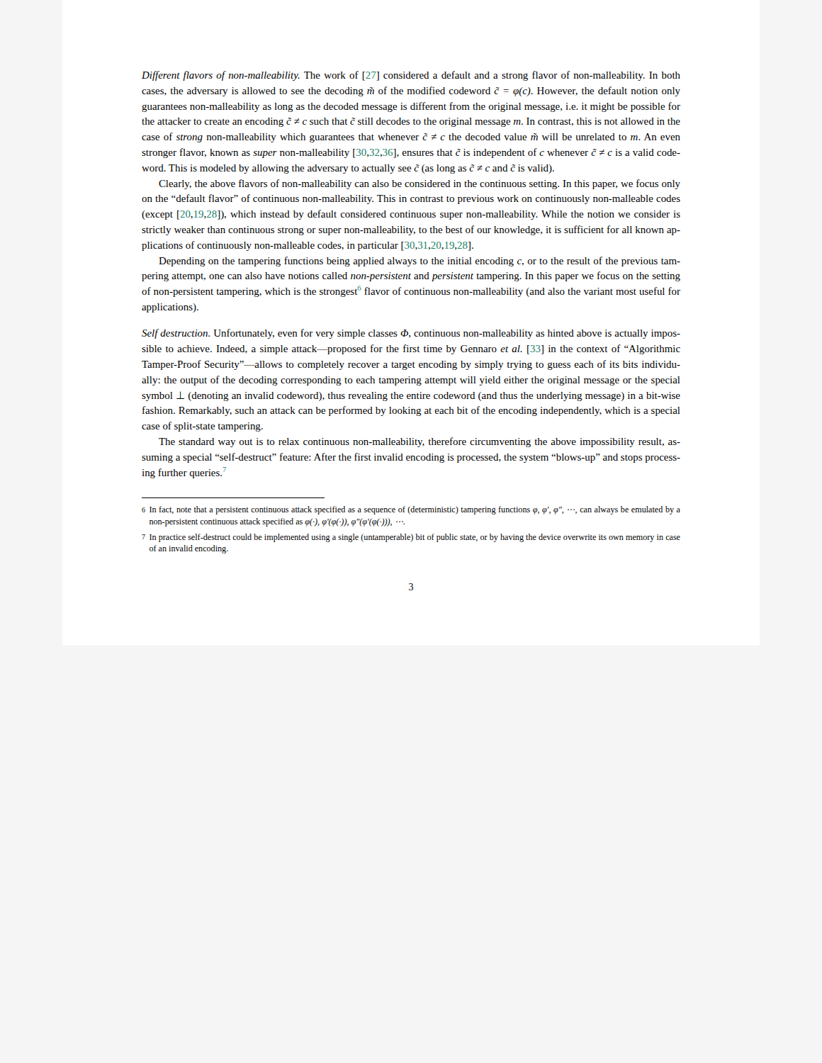Different flavors of non-malleability. The work of [27] considered a default and a strong flavor of non-malleability. In both cases, the adversary is allowed to see the decoding m̃ of the modified codeword c̃ = φ(c). However, the default notion only guarantees non-malleability as long as the decoded message is different from the original message, i.e. it might be possible for the attacker to create an encoding c̃ ≠ c such that c̃ still decodes to the original message m. In contrast, this is not allowed in the case of strong non-malleability which guarantees that whenever c̃ ≠ c the decoded value m̃ will be unrelated to m. An even stronger flavor, known as super non-malleability [30,32,36], ensures that c̃ is independent of c whenever c̃ ≠ c is a valid codeword. This is modeled by allowing the adversary to actually see c̃ (as long as c̃ ≠ c and c̃ is valid).
Clearly, the above flavors of non-malleability can also be considered in the continuous setting. In this paper, we focus only on the “default flavor” of continuous non-malleability. This in contrast to previous work on continuously non-malleable codes (except [20,19,28]), which instead by default considered continuous super non-malleability. While the notion we consider is strictly weaker than continuous strong or super non-malleability, to the best of our knowledge, it is sufficient for all known applications of continuously non-malleable codes, in particular [30,31,20,19,28].
Depending on the tampering functions being applied always to the initial encoding c, or to the result of the previous tampering attempt, one can also have notions called non-persistent and persistent tampering. In this paper we focus on the setting of non-persistent tampering, which is the strongest6 flavor of continuous non-malleability (and also the variant most useful for applications).
Self destruction. Unfortunately, even for very simple classes Φ, continuous non-malleability as hinted above is actually impossible to achieve. Indeed, a simple attack—proposed for the first time by Gennaro et al. [33] in the context of “Algorithmic Tamper-Proof Security”—allows to completely recover a target encoding by simply trying to guess each of its bits individually: the output of the decoding corresponding to each tampering attempt will yield either the original message or the special symbol ⊥ (denoting an invalid codeword), thus revealing the entire codeword (and thus the underlying message) in a bit-wise fashion. Remarkably, such an attack can be performed by looking at each bit of the encoding independently, which is a special case of split-state tampering.
The standard way out is to relax continuous non-malleability, therefore circumventing the above impossibility result, assuming a special “self-destruct” feature: After the first invalid encoding is processed, the system “blows-up” and stops processing further queries.7
6
In fact, note that a persistent continuous attack specified as a sequence of (deterministic) tampering functions φ, φ′, φ″, ⋯, can always be emulated by a non-persistent continuous attack specified as φ(·), φ′(φ(·)), φ″(φ′(φ(·))), ⋯.
7
In practice self-destruct could be implemented using a single (untamperable) bit of public state, or by having the device overwrite its own memory in case of an invalid encoding.
3